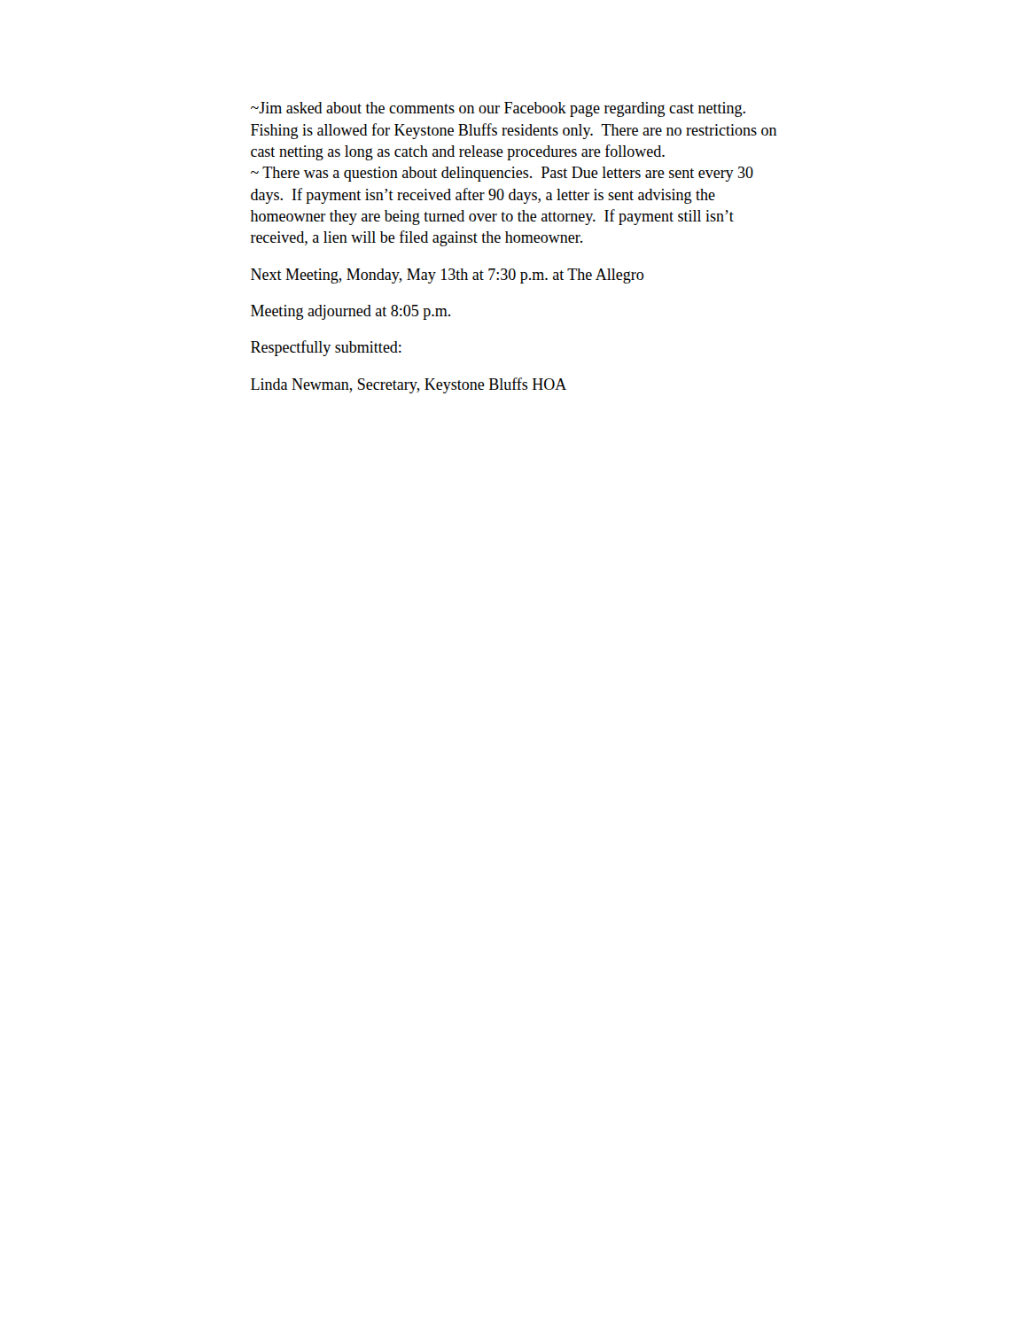~Jim asked about the comments on our Facebook page regarding cast netting. Fishing is allowed for Keystone Bluffs residents only. There are no restrictions on cast netting as long as catch and release procedures are followed.
~ There was a question about delinquencies. Past Due letters are sent every 30 days. If payment isn’t received after 90 days, a letter is sent advising the homeowner they are being turned over to the attorney. If payment still isn’t received, a lien will be filed against the homeowner.
Next Meeting, Monday, May 13th at 7:30 p.m. at The Allegro
Meeting adjourned at 8:05 p.m.
Respectfully submitted:
Linda Newman, Secretary, Keystone Bluffs HOA